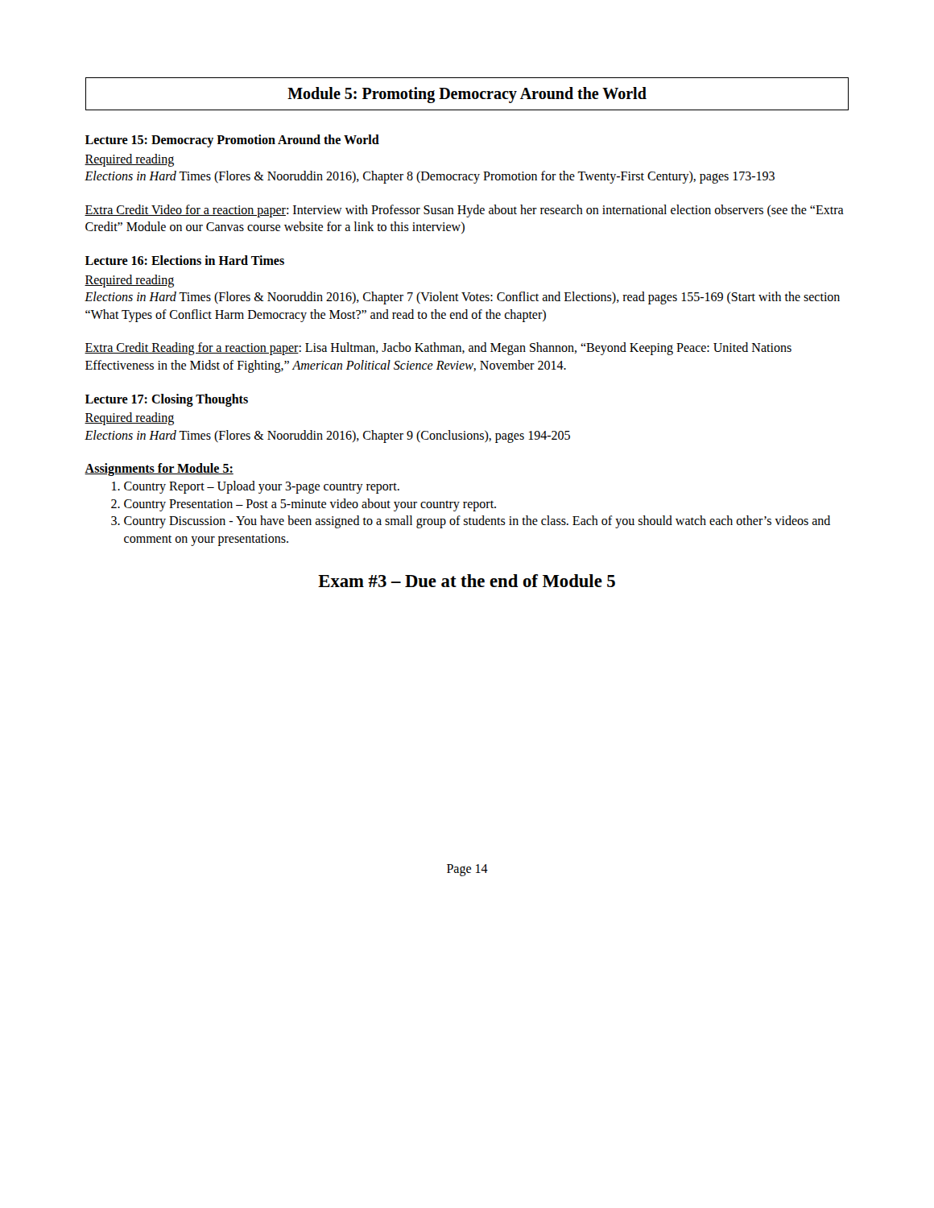Module 5: Promoting Democracy Around the World
Lecture 15: Democracy Promotion Around the World
Required reading
Elections in Hard Times (Flores & Nooruddin 2016), Chapter 8 (Democracy Promotion for the Twenty-First Century), pages 173-193
Extra Credit Video for a reaction paper: Interview with Professor Susan Hyde about her research on international election observers (see the “Extra Credit” Module on our Canvas course website for a link to this interview)
Lecture 16: Elections in Hard Times
Required reading
Elections in Hard Times (Flores & Nooruddin 2016), Chapter 7 (Violent Votes: Conflict and Elections), read pages 155-169 (Start with the section “What Types of Conflict Harm Democracy the Most?” and read to the end of the chapter)
Extra Credit Reading for a reaction paper: Lisa Hultman, Jacbo Kathman, and Megan Shannon, “Beyond Keeping Peace: United Nations Effectiveness in the Midst of Fighting,” American Political Science Review, November 2014.
Lecture 17: Closing Thoughts
Required reading
Elections in Hard Times (Flores & Nooruddin 2016), Chapter 9 (Conclusions), pages 194-205
Assignments for Module 5:
Country Report – Upload your 3-page country report.
Country Presentation – Post a 5-minute video about your country report.
Country Discussion - You have been assigned to a small group of students in the class. Each of you should watch each other’s videos and comment on your presentations.
Exam #3 – Due at the end of Module 5
Page 14